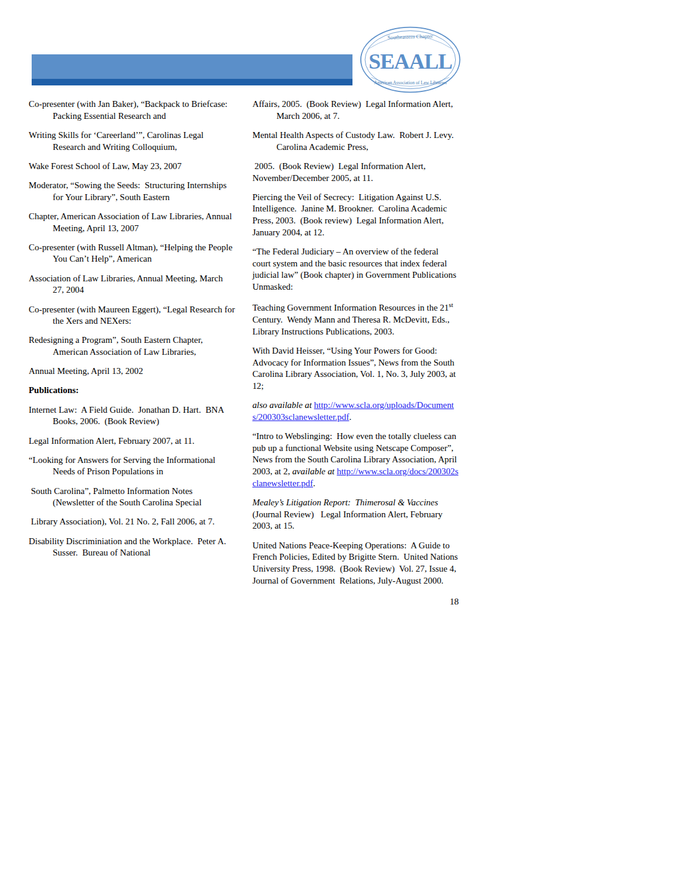Southeastern Chapter SEAALL American Association of Law Libraries
Co-presenter (with Jan Baker), “Backpack to Briefcase: Packing Essential Research and
Writing Skills for ‘Careerland’”, Carolinas Legal Research and Writing Colloquium,
Wake Forest School of Law, May 23, 2007
Moderator, “Sowing the Seeds: Structuring Internships for Your Library”, South Eastern
Chapter, American Association of Law Libraries, Annual Meeting, April 13, 2007
Co-presenter (with Russell Altman), “Helping the People You Can’t Help”, American
Association of Law Libraries, Annual Meeting, March 27, 2004
Co-presenter (with Maureen Eggert), “Legal Research for the Xers and NEXers:
Redesigning a Program”, South Eastern Chapter, American Association of Law Libraries,
Annual Meeting, April 13, 2002
Publications:
Internet Law: A Field Guide. Jonathan D. Hart. BNA Books, 2006. (Book Review)
Legal Information Alert, February 2007, at 11.
“Looking for Answers for Serving the Informational Needs of Prison Populations in
South Carolina”, Palmetto Information Notes (Newsletter of the South Carolina Special
Library Association), Vol. 21 No. 2, Fall 2006, at 7.
Disability Discriminiation and the Workplace. Peter A. Susser. Bureau of National
Affairs, 2005. (Book Review) Legal Information Alert, March 2006, at 7.
Mental Health Aspects of Custody Law. Robert J. Levy. Carolina Academic Press,
2005. (Book Review) Legal Information Alert, November/December 2005, at 11.
Piercing the Veil of Secrecy: Litigation Against U.S. Intelligence. Janine M. Brookner. Carolina Academic Press, 2003. (Book review) Legal Information Alert, January 2004, at 12.
“The Federal Judiciary – An overview of the federal court system and the basic resources that index federal judicial law” (Book chapter) in Government Publications Unmasked:
Teaching Government Information Resources in the 21st Century. Wendy Mann and Theresa R. McDevitt, Eds., Library Instructions Publications, 2003.
With David Heisser, “Using Your Powers for Good: Advocacy for Information Issues”, News from the South Carolina Library Association, Vol. 1, No. 3, July 2003, at 12;
also available at http://www.scla.org/uploads/Documents/200303sclanewsletter.pdf.
“Intro to Webslinging: How even the totally clueless can pub up a functional Website using Netscape Composer”, News from the South Carolina Library Association, April 2003, at 2, available at http://www.scla.org/docs/200302sclanewsletter.pdf.
Mealey’s Litigation Report: Thimerosal & Vaccines (Journal Review) Legal Information Alert, February 2003, at 15.
United Nations Peace-Keeping Operations: A Guide to French Policies, Edited by Brigitte Stern. United Nations University Press, 1998. (Book Review) Vol. 27, Issue 4, Journal of Government Relations, July-August 2000.
18